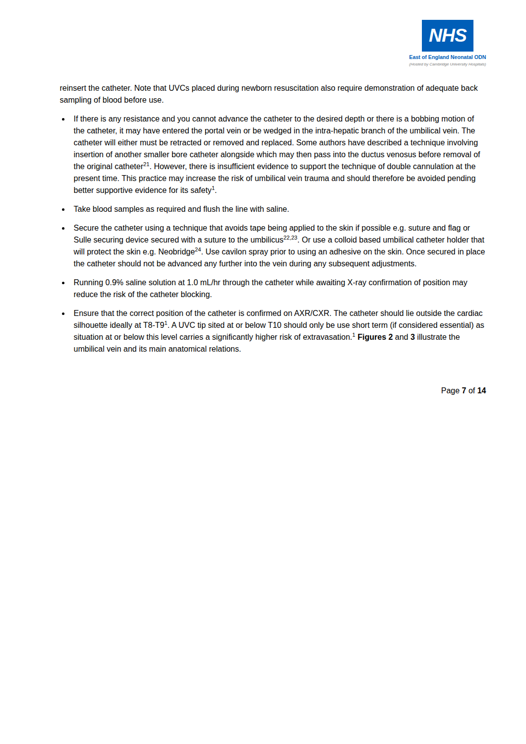NHS
East of England Neonatal ODN
(Hosted by Cambridge University Hospitals)
reinsert the catheter. Note that UVCs placed during newborn resuscitation also require demonstration of adequate back sampling of blood before use.
If there is any resistance and you cannot advance the catheter to the desired depth or there is a bobbing motion of the catheter, it may have entered the portal vein or be wedged in the intra-hepatic branch of the umbilical vein. The catheter will either must be retracted or removed and replaced. Some authors have described a technique involving insertion of another smaller bore catheter alongside which may then pass into the ductus venosus before removal of the original catheter21. However, there is insufficient evidence to support the technique of double cannulation at the present time. This practice may increase the risk of umbilical vein trauma and should therefore be avoided pending better supportive evidence for its safety1.
Take blood samples as required and flush the line with saline.
Secure the catheter using a technique that avoids tape being applied to the skin if possible e.g. suture and flag or Sulle securing device secured with a suture to the umbilicus22,23. Or use a colloid based umbilical catheter holder that will protect the skin e.g. Neobridge24. Use cavilon spray prior to using an adhesive on the skin. Once secured in place the catheter should not be advanced any further into the vein during any subsequent adjustments.
Running 0.9% saline solution at 1.0 mL/hr through the catheter while awaiting X-ray confirmation of position may reduce the risk of the catheter blocking.
Ensure that the correct position of the catheter is confirmed on AXR/CXR. The catheter should lie outside the cardiac silhouette ideally at T8-T91. A UVC tip sited at or below T10 should only be use short term (if considered essential) as situation at or below this level carries a significantly higher risk of extravasation.1 Figures 2 and 3 illustrate the umbilical vein and its main anatomical relations.
Page 7 of 14